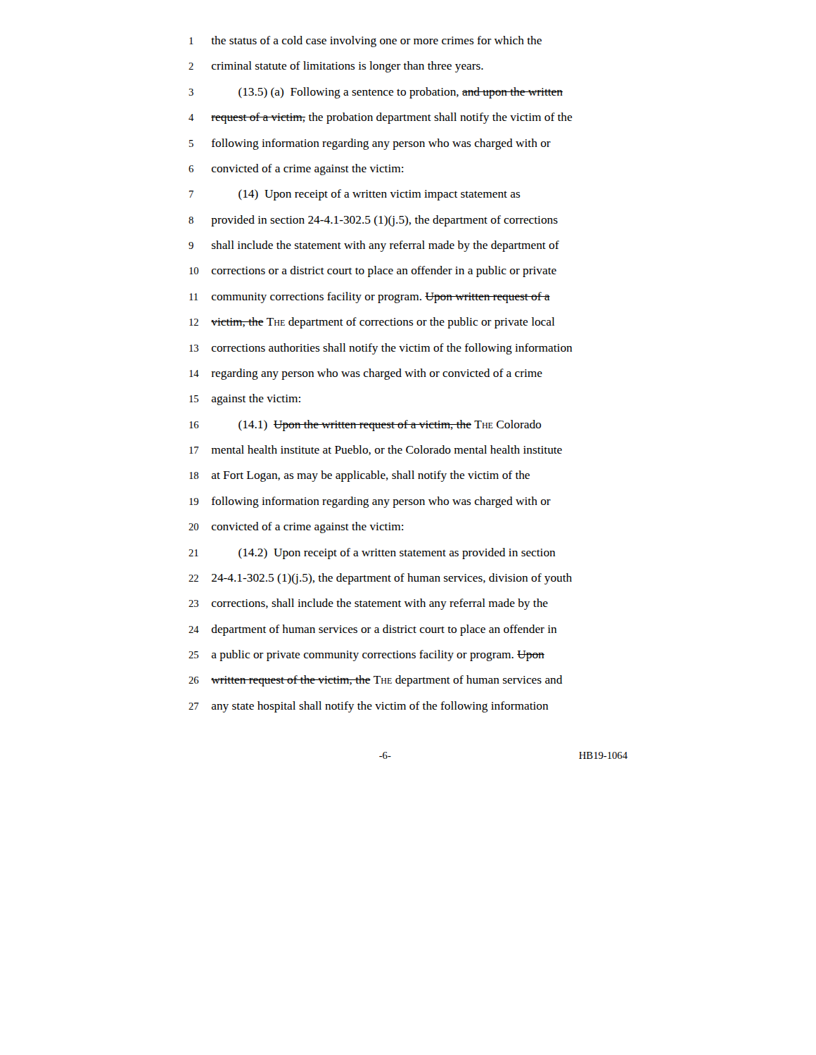1 the status of a cold case involving one or more crimes for which the
2 criminal statute of limitations is longer than three years.
3 (13.5) (a) Following a sentence to probation, and upon the written
4 request of a victim, the probation department shall notify the victim of the
5 following information regarding any person who was charged with or
6 convicted of a crime against the victim:
7 (14) Upon receipt of a written victim impact statement as
8 provided in section 24-4.1-302.5 (1)(j.5), the department of corrections
9 shall include the statement with any referral made by the department of
10 corrections or a district court to place an offender in a public or private
11 community corrections facility or program. Upon written request of a
12 victim, the The department of corrections or the public or private local
13 corrections authorities shall notify the victim of the following information
14 regarding any person who was charged with or convicted of a crime
15 against the victim:
16 (14.1) Upon the written request of a victim, the The Colorado
17 mental health institute at Pueblo, or the Colorado mental health institute
18 at Fort Logan, as may be applicable, shall notify the victim of the
19 following information regarding any person who was charged with or
20 convicted of a crime against the victim:
21 (14.2) Upon receipt of a written statement as provided in section
2224-4.1-302.5 (1)(j.5), the department of human services, division of youth
23 corrections, shall include the statement with any referral made by the
24 department of human services or a district court to place an offender in
25 a public or private community corrections facility or program. Upon
26 written request of the victim, the The department of human services and
27 any state hospital shall notify the victim of the following information
-6- HB19-1064